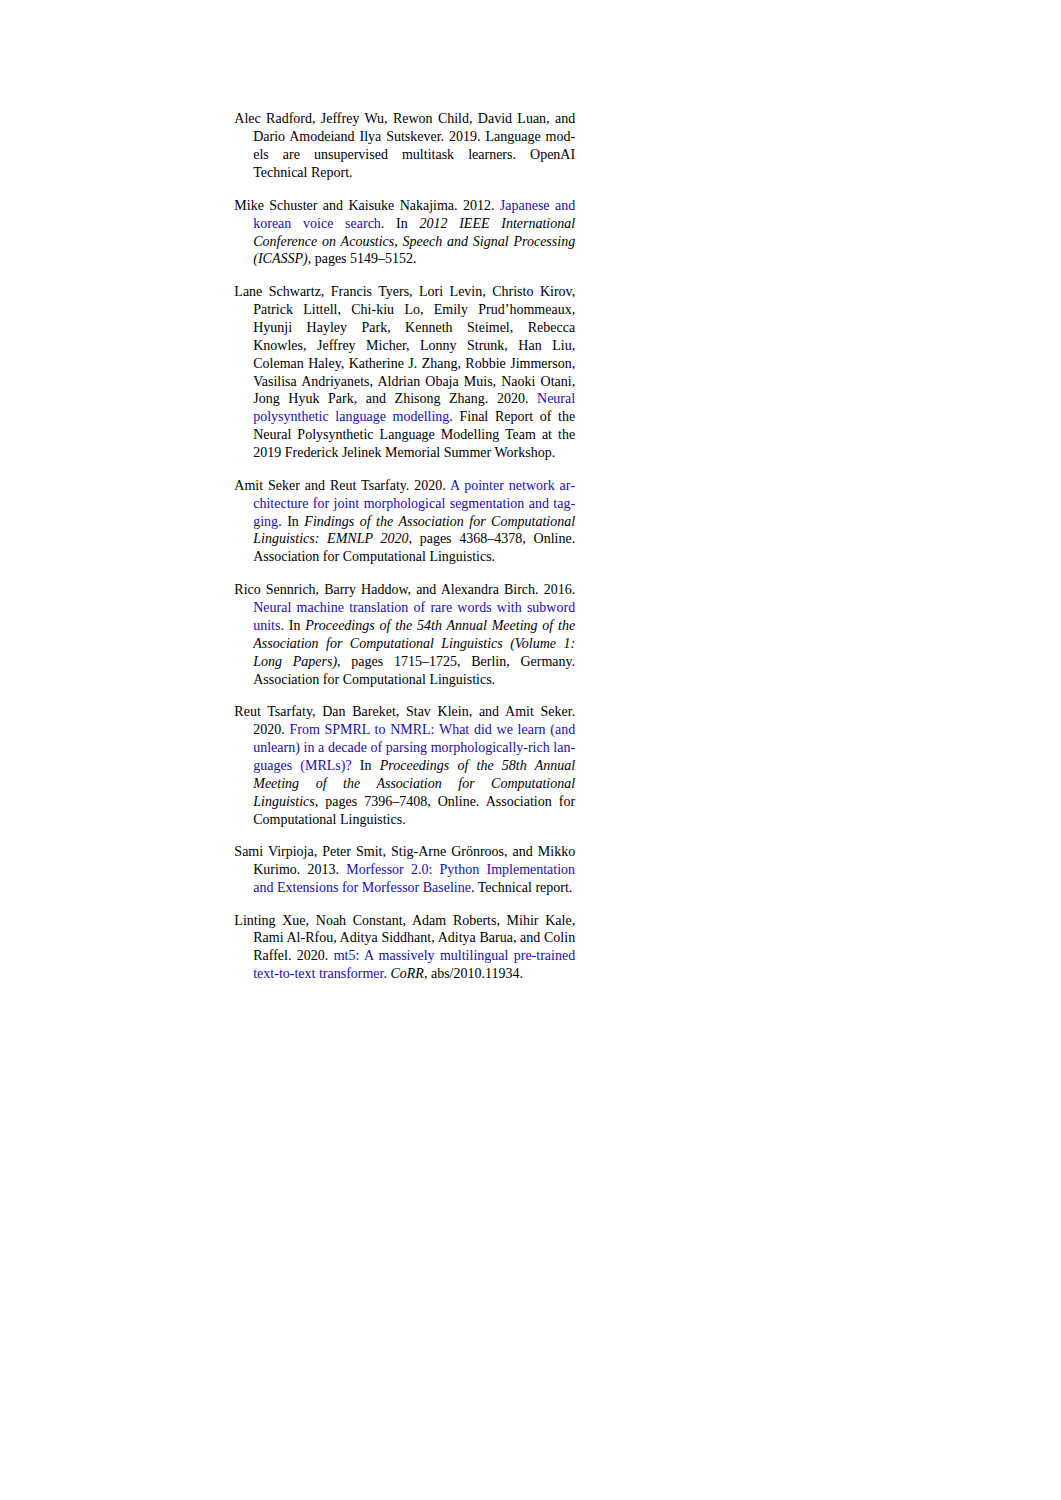Alec Radford, Jeffrey Wu, Rewon Child, David Luan, and Dario Amodeiand Ilya Sutskever. 2019. Language models are unsupervised multitask learners. OpenAI Technical Report.
Mike Schuster and Kaisuke Nakajima. 2012. Japanese and korean voice search. In 2012 IEEE International Conference on Acoustics, Speech and Signal Processing (ICASSP), pages 5149–5152.
Lane Schwartz, Francis Tyers, Lori Levin, Christo Kirov, Patrick Littell, Chi-kiu Lo, Emily Prud’hommeaux, Hyunji Hayley Park, Kenneth Steimel, Rebecca Knowles, Jeffrey Micher, Lonny Strunk, Han Liu, Coleman Haley, Katherine J. Zhang, Robbie Jimmerson, Vasilisa Andriyanets, Aldrian Obaja Muis, Naoki Otani, Jong Hyuk Park, and Zhisong Zhang. 2020. Neural polysynthetic language modelling. Final Report of the Neural Polysynthetic Language Modelling Team at the 2019 Frederick Jelinek Memorial Summer Workshop.
Amit Seker and Reut Tsarfaty. 2020. A pointer network architecture for joint morphological segmentation and tagging. In Findings of the Association for Computational Linguistics: EMNLP 2020, pages 4368–4378, Online. Association for Computational Linguistics.
Rico Sennrich, Barry Haddow, and Alexandra Birch. 2016. Neural machine translation of rare words with subword units. In Proceedings of the 54th Annual Meeting of the Association for Computational Linguistics (Volume 1: Long Papers), pages 1715–1725, Berlin, Germany. Association for Computational Linguistics.
Reut Tsarfaty, Dan Bareket, Stav Klein, and Amit Seker. 2020. From SPMRL to NMRL: What did we learn (and unlearn) in a decade of parsing morphologically-rich languages (MRLs)? In Proceedings of the 58th Annual Meeting of the Association for Computational Linguistics, pages 7396–7408, Online. Association for Computational Linguistics.
Sami Virpioja, Peter Smit, Stig-Arne Grönroos, and Mikko Kurimo. 2013. Morfessor 2.0: Python Implementation and Extensions for Morfessor Baseline. Technical report.
Linting Xue, Noah Constant, Adam Roberts, Mihir Kale, Rami Al-Rfou, Aditya Siddhant, Aditya Barua, and Colin Raffel. 2020. mt5: A massively multilingual pre-trained text-to-text transformer. CoRR, abs/2010.11934.